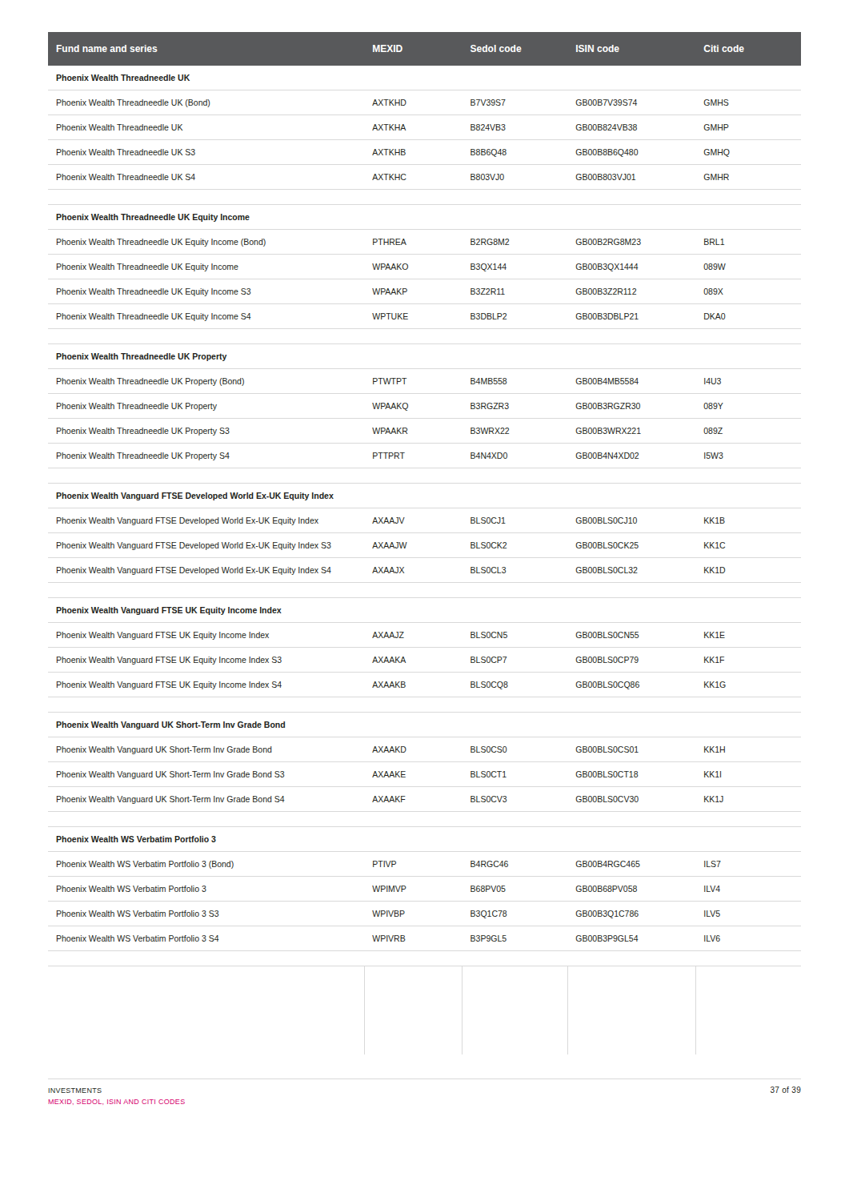| Fund name and series | MEXID | Sedol code | ISIN code | Citi code |
| --- | --- | --- | --- | --- |
| Phoenix Wealth Threadneedle UK | | | | |
| Phoenix Wealth Threadneedle UK (Bond) | AXTKHD | B7V39S7 | GB00B7V39S74 | GMHS |
| Phoenix Wealth Threadneedle UK | AXTKHA | B824VB3 | GB00B824VB38 | GMHP |
| Phoenix Wealth Threadneedle UK S3 | AXTKHB | B8B6Q48 | GB00B8B6Q480 | GMHQ |
| Phoenix Wealth Threadneedle UK S4 | AXTKHC | B803VJ0 | GB00B803VJ01 | GMHR |
| Phoenix Wealth Threadneedle UK Equity Income | | | | |
| Phoenix Wealth Threadneedle UK Equity Income (Bond) | PTHREA | B2RG8M2 | GB00B2RG8M23 | BRL1 |
| Phoenix Wealth Threadneedle UK Equity Income | WPAAKO | B3QX144 | GB00B3QX1444 | 089W |
| Phoenix Wealth Threadneedle UK Equity Income S3 | WPAAKP | B3Z2R11 | GB00B3Z2R112 | 089X |
| Phoenix Wealth Threadneedle UK Equity Income S4 | WPTUKE | B3DBLP2 | GB00B3DBLP21 | DKA0 |
| Phoenix Wealth Threadneedle UK Property | | | | |
| Phoenix Wealth Threadneedle UK Property (Bond) | PTWTPT | B4MB558 | GB00B4MB5584 | I4U3 |
| Phoenix Wealth Threadneedle UK Property | WPAAKQ | B3RGZR3 | GB00B3RGZR30 | 089Y |
| Phoenix Wealth Threadneedle UK Property S3 | WPAAKR | B3WRX22 | GB00B3WRX221 | 089Z |
| Phoenix Wealth Threadneedle UK Property S4 | PTTPRT | B4N4XD0 | GB00B4N4XD02 | I5W3 |
| Phoenix Wealth Vanguard FTSE Developed World Ex-UK Equity Index | | | | |
| Phoenix Wealth Vanguard FTSE Developed World Ex-UK Equity Index | AXAAJV | BLS0CJ1 | GB00BLS0CJ10 | KK1B |
| Phoenix Wealth Vanguard FTSE Developed World Ex-UK Equity Index S3 | AXAAJW | BLS0CK2 | GB00BLS0CK25 | KK1C |
| Phoenix Wealth Vanguard FTSE Developed World Ex-UK Equity Index S4 | AXAAJX | BLS0CL3 | GB00BLS0CL32 | KK1D |
| Phoenix Wealth Vanguard FTSE UK Equity Income Index | | | | |
| Phoenix Wealth Vanguard FTSE UK Equity Income Index | AXAAJZ | BLS0CN5 | GB00BLS0CN55 | KK1E |
| Phoenix Wealth Vanguard FTSE UK Equity Income Index S3 | AXAAKA | BLS0CP7 | GB00BLS0CP79 | KK1F |
| Phoenix Wealth Vanguard FTSE UK Equity Income Index S4 | AXAAKB | BLS0CQ8 | GB00BLS0CQ86 | KK1G |
| Phoenix Wealth Vanguard UK Short-Term Inv Grade Bond | | | | |
| Phoenix Wealth Vanguard UK Short-Term Inv Grade Bond | AXAAKD | BLS0CS0 | GB00BLS0CS01 | KK1H |
| Phoenix Wealth Vanguard UK Short-Term Inv Grade Bond S3 | AXAAKE | BLS0CT1 | GB00BLS0CT18 | KK1I |
| Phoenix Wealth Vanguard UK Short-Term Inv Grade Bond S4 | AXAAKF | BLS0CV3 | GB00BLS0CV30 | KK1J |
| Phoenix Wealth WS Verbatim Portfolio 3 | | | | |
| Phoenix Wealth WS Verbatim Portfolio 3 (Bond) | PTIVP | B4RGC46 | GB00B4RGC465 | ILS7 |
| Phoenix Wealth WS Verbatim Portfolio 3 | WPIMVP | B68PV05 | GB00B68PV058 | ILV4 |
| Phoenix Wealth WS Verbatim Portfolio 3 S3 | WPIVBP | B3Q1C78 | GB00B3Q1C786 | ILV5 |
| Phoenix Wealth WS Verbatim Portfolio 3 S4 | WPIVRB | B3P9GL5 | GB00B3P9GL54 | ILV6 |
INVESTMENTS
MEXID, SEDOL, ISIN AND CITI CODES
37 of 39